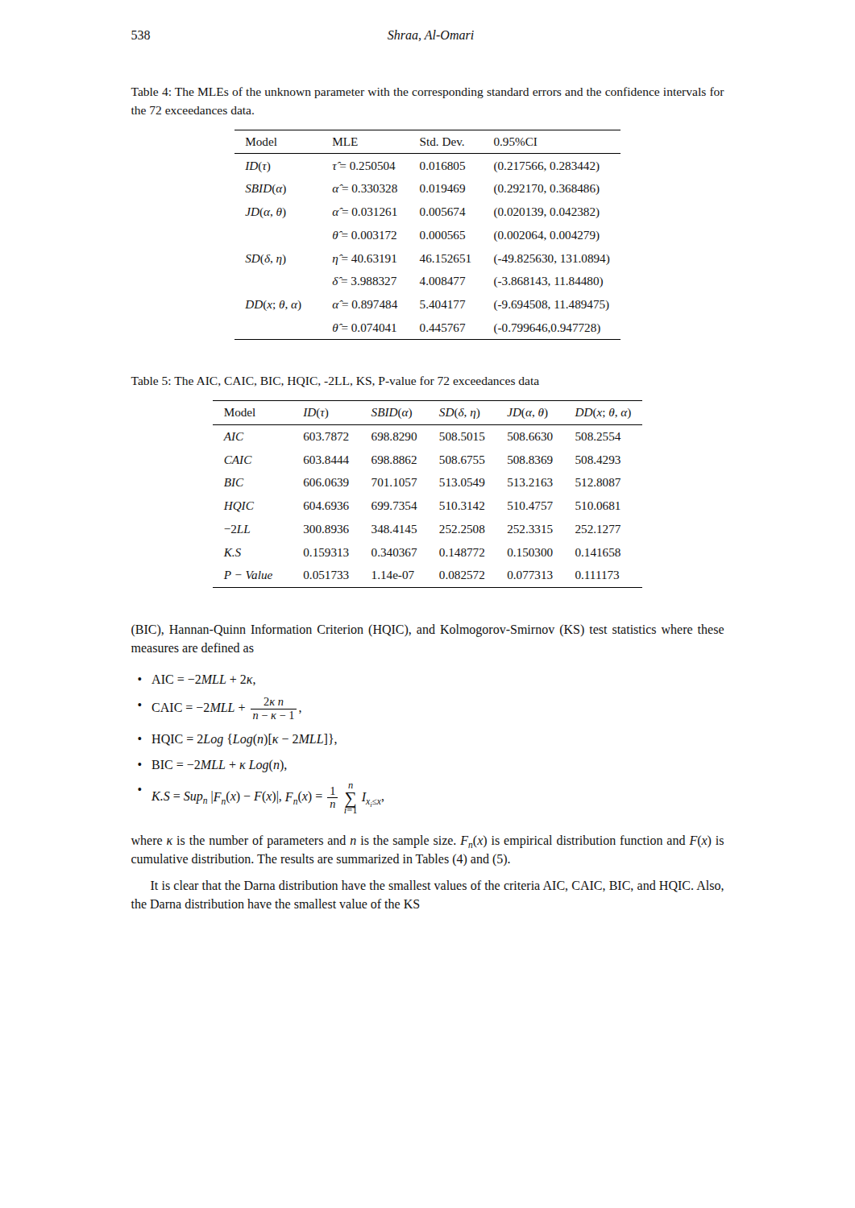538 Shraa, Al-Omari
Table 4: The MLEs of the unknown parameter with the corresponding standard errors and the confidence intervals for the 72 exceedances data.
| Model | MLE | Std. Dev. | 0.95%CI |
| --- | --- | --- | --- |
| ID ( τ ) | τ̂ = 0.250504 | 0.016805 | (0.217566, 0.283442) |
| SBID ( α ) | α̂ = 0.330328 | 0.019469 | (0.292170, 0.368486) |
| JD ( α , θ ) | α̂ = 0.031261 | 0.005674 | (0.020139, 0.042382) |
| | θ̂ = 0.003172 | 0.000565 | (0.002064, 0.004279) |
| SD ( δ , η ) | η̂ = 40.63191 | 46.152651 | (-49.825630, 131.0894) |
| | δ̂ = 3.988327 | 4.008477 | (-3.868143, 11.84480) |
| DD ( x ; θ , α ) | α̂ = 0.897484 | 5.404177 | (-9.694508, 11.489475) |
| | θ̂ = 0.074041 | 0.445767 | (-0.799646,0.947728) |
Table 5: The AIC, CAIC, BIC, HQIC, -2LL, KS, P-value for 72 exceedances data
| Model | ID ( τ ) | SBID ( α ) | SD ( δ , η ) | JD ( α , θ ) | DD ( x ; θ , α ) |
| --- | --- | --- | --- | --- | --- |
| AIC | 603.7872 | 698.8290 | 508.5015 | 508.6630 | 508.2554 |
| CAIC | 603.8444 | 698.8862 | 508.6755 | 508.8369 | 508.4293 |
| BIC | 606.0639 | 701.1057 | 513.0549 | 513.2163 | 512.8087 |
| HQIC | 604.6936 | 699.7354 | 510.3142 | 510.4757 | 510.0681 |
| −2 LL | 300.8936 | 348.4145 | 252.2508 | 252.3315 | 252.1277 |
| K.S | 0.159313 | 0.340367 | 0.148772 | 0.150300 | 0.141658 |
| P − Value | 0.051733 | 1.14e-07 | 0.082572 | 0.077313 | 0.111173 |
(BIC), Hannan-Quinn Information Criterion (HQIC), and Kolmogorov-Smirnov (KS) test statistics where these measures are defined as
AIC = −2MLL + 2κ,
CAIC = −2MLL + 2κ n n − κ − 1,
HQIC = 2Log {Log(n)[κ − 2MLL]},
BIC = −2MLL + κ Log(n),
K.S = Supn |Fn(x) − F(x)|, Fn(x) = 1 n n∑i=1 Ixi≤x,
where κ is the number of parameters and n is the sample size. Fn(x) is empirical distribution function and F(x) is cumulative distribution. The results are summarized in Tables (4) and (5).
It is clear that the Darna distribution have the smallest values of the criteria AIC, CAIC, BIC, and HQIC. Also, the Darna distribution have the smallest value of the KS